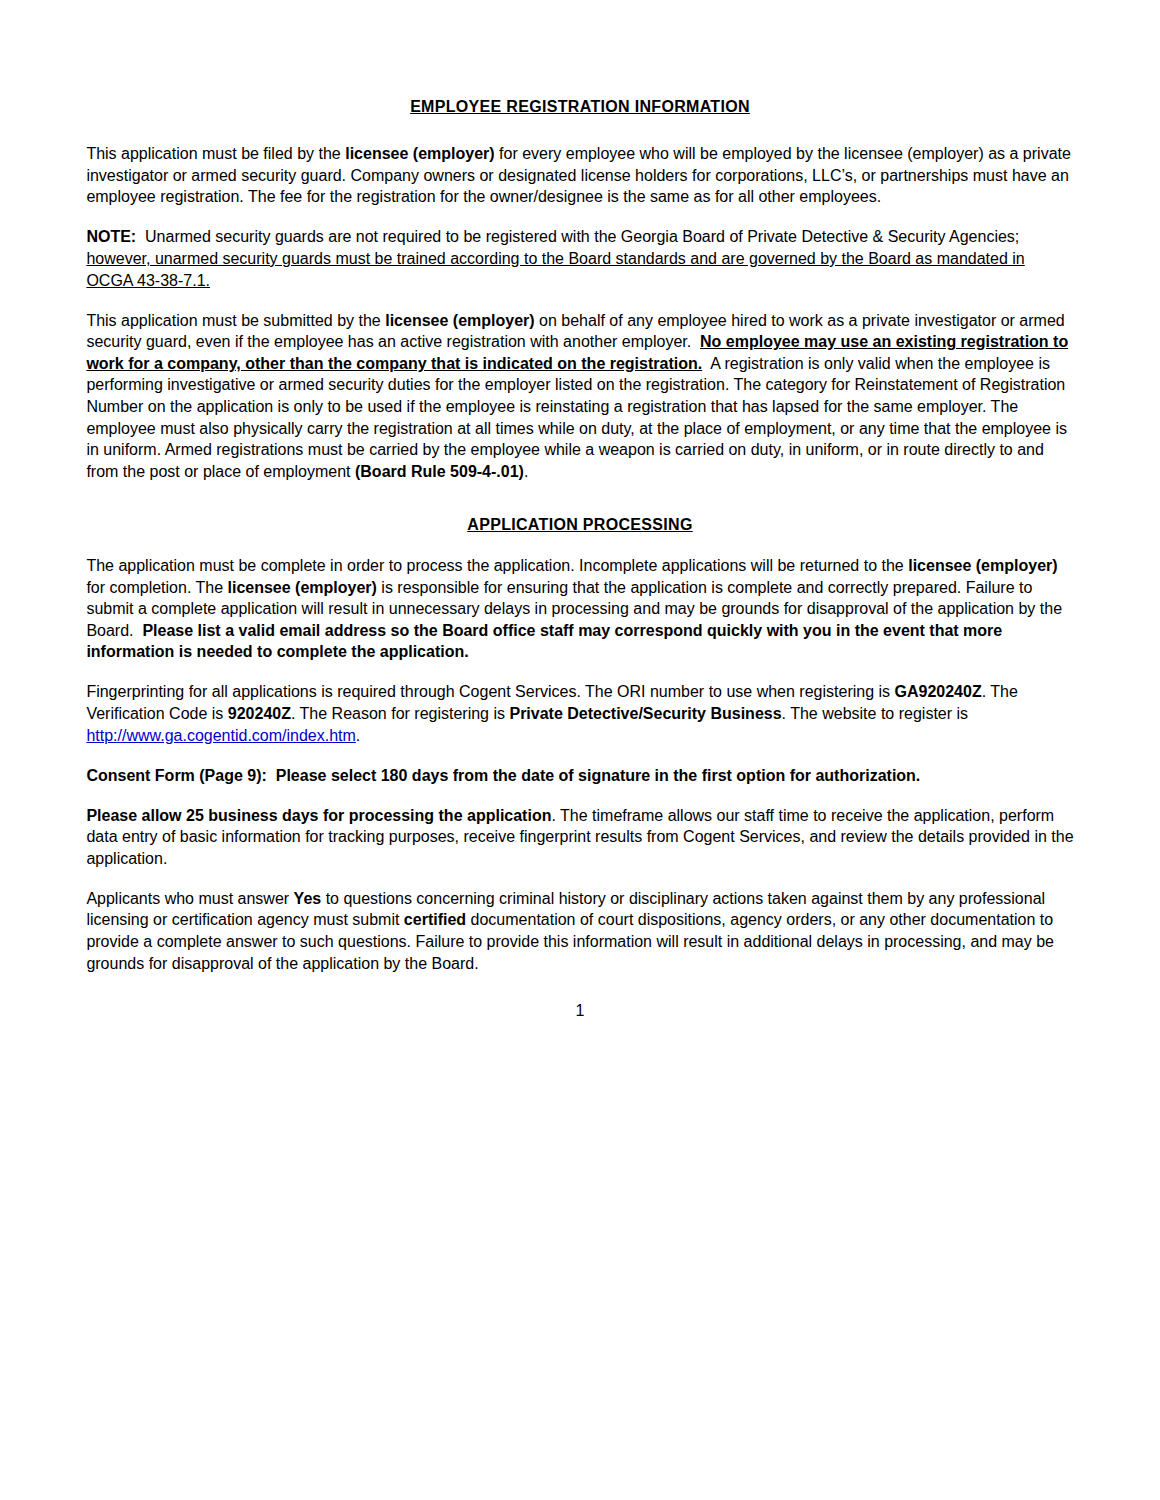EMPLOYEE REGISTRATION INFORMATION
This application must be filed by the licensee (employer) for every employee who will be employed by the licensee (employer) as a private investigator or armed security guard. Company owners or designated license holders for corporations, LLC’s, or partnerships must have an employee registration. The fee for the registration for the owner/designee is the same as for all other employees.
NOTE: Unarmed security guards are not required to be registered with the Georgia Board of Private Detective & Security Agencies; however, unarmed security guards must be trained according to the Board standards and are governed by the Board as mandated in OCGA 43-38-7.1.
This application must be submitted by the licensee (employer) on behalf of any employee hired to work as a private investigator or armed security guard, even if the employee has an active registration with another employer. No employee may use an existing registration to work for a company, other than the company that is indicated on the registration. A registration is only valid when the employee is performing investigative or armed security duties for the employer listed on the registration. The category for Reinstatement of Registration Number on the application is only to be used if the employee is reinstating a registration that has lapsed for the same employer. The employee must also physically carry the registration at all times while on duty, at the place of employment, or any time that the employee is in uniform. Armed registrations must be carried by the employee while a weapon is carried on duty, in uniform, or in route directly to and from the post or place of employment (Board Rule 509-4-.01).
APPLICATION PROCESSING
The application must be complete in order to process the application. Incomplete applications will be returned to the licensee (employer) for completion. The licensee (employer) is responsible for ensuring that the application is complete and correctly prepared. Failure to submit a complete application will result in unnecessary delays in processing and may be grounds for disapproval of the application by the Board. Please list a valid email address so the Board office staff may correspond quickly with you in the event that more information is needed to complete the application.
Fingerprinting for all applications is required through Cogent Services. The ORI number to use when registering is GA920240Z. The Verification Code is 920240Z. The Reason for registering is Private Detective/Security Business. The website to register is http://www.ga.cogentid.com/index.htm.
Consent Form (Page 9): Please select 180 days from the date of signature in the first option for authorization.
Please allow 25 business days for processing the application. The timeframe allows our staff time to receive the application, perform data entry of basic information for tracking purposes, receive fingerprint results from Cogent Services, and review the details provided in the application.
Applicants who must answer Yes to questions concerning criminal history or disciplinary actions taken against them by any professional licensing or certification agency must submit certified documentation of court dispositions, agency orders, or any other documentation to provide a complete answer to such questions. Failure to provide this information will result in additional delays in processing, and may be grounds for disapproval of the application by the Board.
1